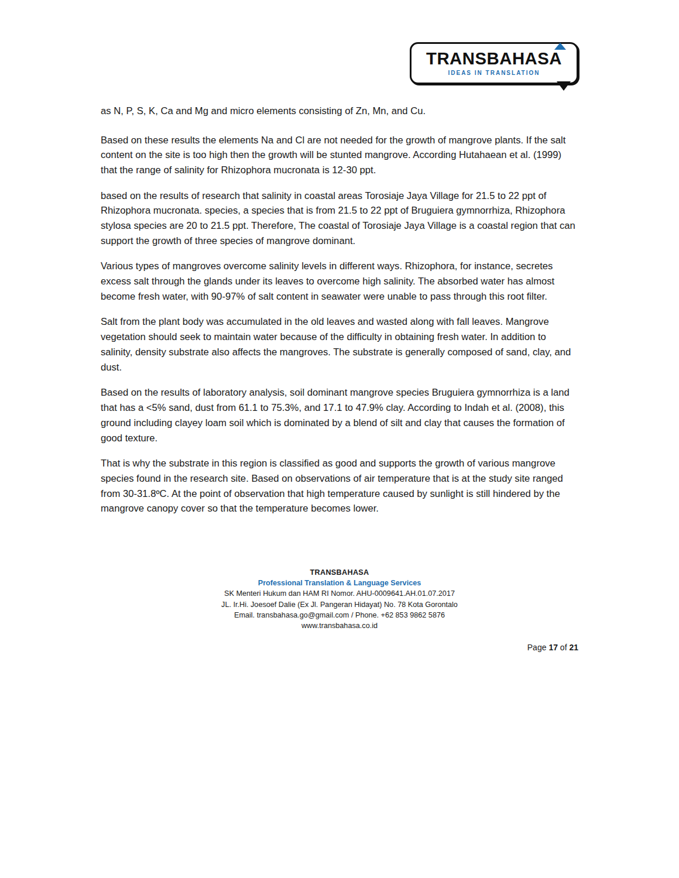TRANS BAHASA
IDEAS IN TRANSLATION
as N, P, S, K, Ca and Mg and micro elements consisting of Zn, Mn, and Cu.
Based on these results the elements Na and Cl are not needed for the growth of mangrove plants. If the salt content on the site is too high then the growth will be stunted mangrove. According Hutahaean et al. (1999) that the range of salinity for Rhizophora mucronata is 12-30 ppt.
based on the results of research that salinity in coastal areas Torosiaje Jaya Village for 21.5 to 22 ppt of Rhizophora mucronata. species, a species that is from 21.5 to 22 ppt of Bruguiera gymnorrhiza, Rhizophora stylosa species are 20 to 21.5 ppt. Therefore, The coastal of Torosiaje Jaya Village is a coastal region that can support the growth of three species of mangrove dominant.
Various types of mangroves overcome salinity levels in different ways. Rhizophora, for instance, secretes excess salt through the glands under its leaves to overcome high salinity. The absorbed water has almost become fresh water, with 90-97% of salt content in seawater were unable to pass through this root filter.
Salt from the plant body was accumulated in the old leaves and wasted along with fall leaves. Mangrove vegetation should seek to maintain water because of the difficulty in obtaining fresh water. In addition to salinity, density substrate also affects the mangroves. The substrate is generally composed of sand, clay, and dust.
Based on the results of laboratory analysis, soil dominant mangrove species Bruguiera gymnorrhiza is a land that has a <5% sand, dust from 61.1 to 75.3%, and 17.1 to 47.9% clay. According to Indah et al. (2008), this ground including clayey loam soil which is dominated by a blend of silt and clay that causes the formation of good texture.
That is why the substrate in this region is classified as good and supports the growth of various mangrove species found in the research site. Based on observations of air temperature that is at the study site ranged from 30-31.8ºC. At the point of observation that high temperature caused by sunlight is still hindered by the mangrove canopy cover so that the temperature becomes lower.
TRANSBAHASA
Professional Translation & Language Services
SK Menteri Hukum dan HAM RI Nomor. AHU-0009641.AH.01.07.2017
JL. Ir.Hi. Joesoef Dalie (Ex Jl. Pangeran Hidayat) No. 78 Kota Gorontalo
Email. transbahasa.go@gmail.com / Phone. +62 853 9862 5876
www.transbahasa.co.id
Page 17 of 21